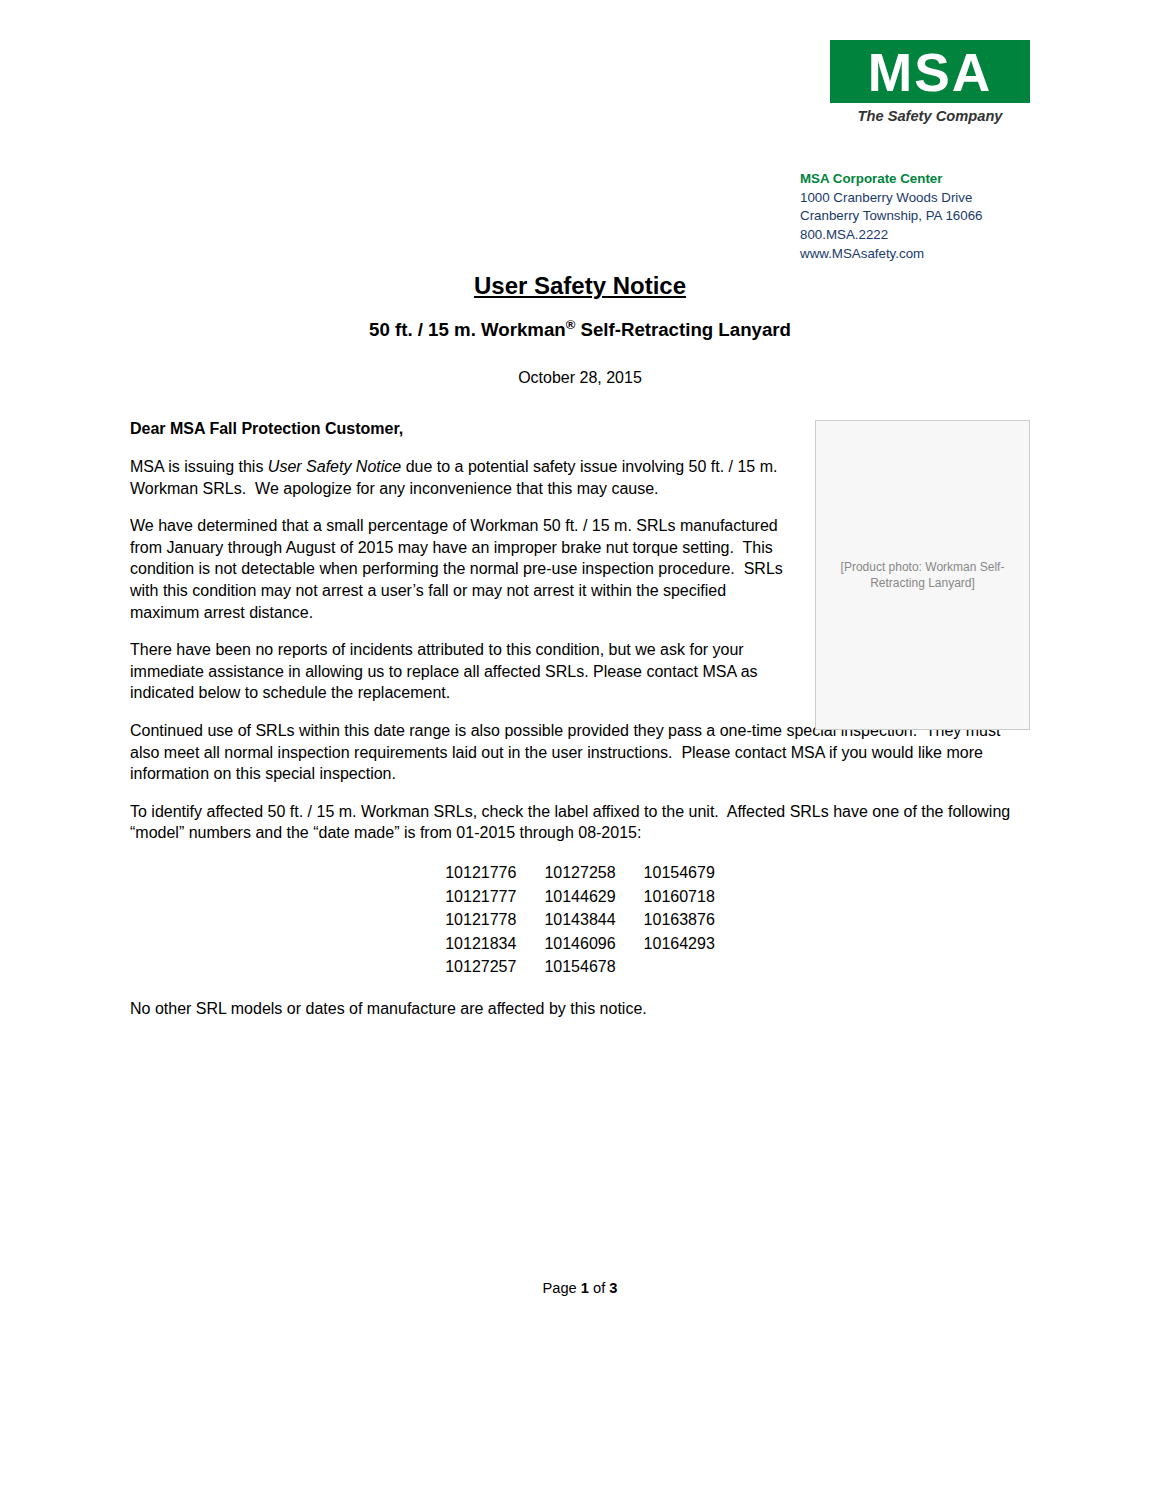MSA
The Safety Company
MSA Corporate Center
1000 Cranberry Woods Drive
Cranberry Township, PA 16066
800.MSA.2222
www.MSAsafety.com
User Safety Notice
50 ft. / 15 m. Workman® Self-Retracting Lanyard
October 28, 2015
[Product photo: Workman Self-Retracting Lanyard]
Dear MSA Fall Protection Customer,
MSA is issuing this User Safety Notice due to a potential safety issue involving 50 ft. / 15 m. Workman SRLs. We apologize for any inconvenience that this may cause.
We have determined that a small percentage of Workman 50 ft. / 15 m. SRLs manufactured from January through August of 2015 may have an improper brake nut torque setting. This condition is not detectable when performing the normal pre-use inspection procedure. SRLs with this condition may not arrest a user’s fall or may not arrest it within the specified maximum arrest distance.
There have been no reports of incidents attributed to this condition, but we ask for your immediate assistance in allowing us to replace all affected SRLs. Please contact MSA as indicated below to schedule the replacement.
Continued use of SRLs within this date range is also possible provided they pass a one-time special inspection. They must also meet all normal inspection requirements laid out in the user instructions. Please contact MSA if you would like more information on this special inspection.
To identify affected 50 ft. / 15 m. Workman SRLs, check the label affixed to the unit. Affected SRLs have one of the following “model” numbers and the “date made” is from 01-2015 through 08-2015:
| 10121776 | 10127258 | 10154679 |
| 10121777 | 10144629 | 10160718 |
| 10121778 | 10143844 | 10163876 |
| 10121834 | 10146096 | 10164293 |
| 10127257 | 10154678 | |
No other SRL models or dates of manufacture are affected by this notice.
Page 1 of 3